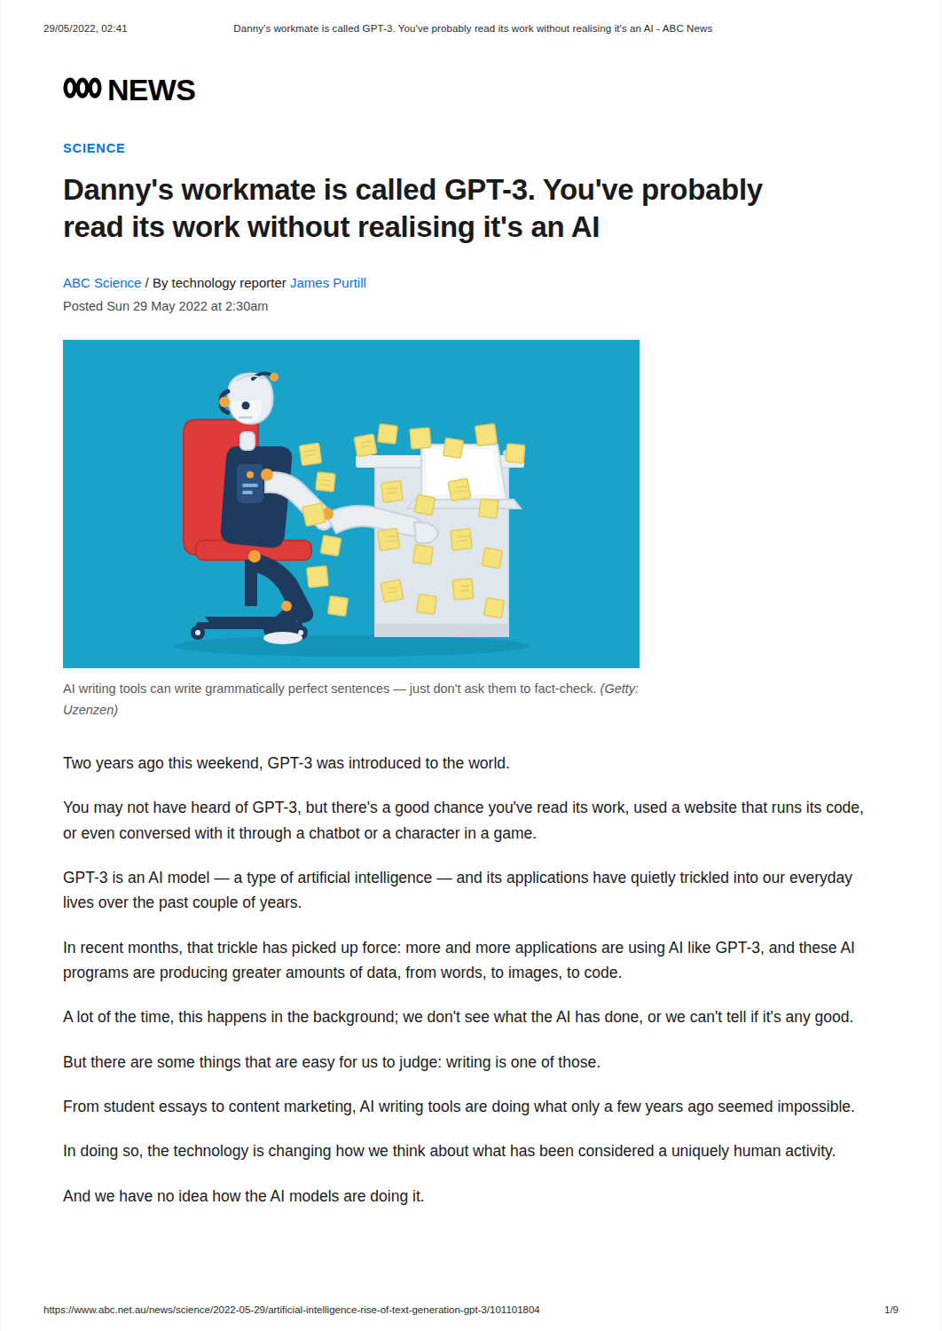29/05/2022, 02:41 Danny's workmate is called GPT-3. You've probably read its work without realising it's an AI - ABC News
NEWS
SCIENCE
Danny's workmate is called GPT-3. You've probably read its work without realising it's an AI
ABC Science / By technology reporter James Purtill
Posted Sun 29 May 2022 at 2:30am
AI writing tools can write grammatically perfect sentences — just don't ask them to fact-check. (Getty: Uzenzen)
Two years ago this weekend, GPT-3 was introduced to the world.
You may not have heard of GPT-3, but there's a good chance you've read its work, used a website that runs its code, or even conversed with it through a chatbot or a character in a game.
GPT-3 is an AI model — a type of artificial intelligence — and its applications have quietly trickled into our everyday lives over the past couple of years.
In recent months, that trickle has picked up force: more and more applications are using AI like GPT-3, and these AI programs are producing greater amounts of data, from words, to images, to code.
A lot of the time, this happens in the background; we don't see what the AI has done, or we can't tell if it's any good.
But there are some things that are easy for us to judge: writing is one of those.
From student essays to content marketing, AI writing tools are doing what only a few years ago seemed impossible.
In doing so, the technology is changing how we think about what has been considered a uniquely human activity.
And we have no idea how the AI models are doing it.
https://www.abc.net.au/news/science/2022-05-29/artificial-intelligence-rise-of-text-generation-gpt-3/101101804 1/9